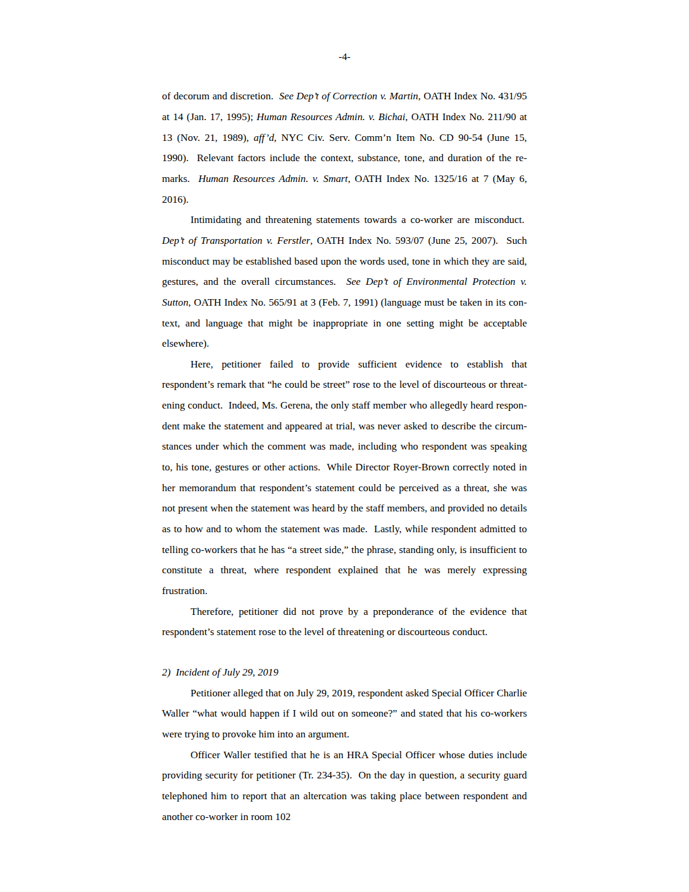-4-
of decorum and discretion. See Dep’t of Correction v. Martin, OATH Index No. 431/95 at 14 (Jan. 17, 1995); Human Resources Admin. v. Bichai, OATH Index No. 211/90 at 13 (Nov. 21, 1989), aff’d, NYC Civ. Serv. Comm’n Item No. CD 90-54 (June 15, 1990). Relevant factors include the context, substance, tone, and duration of the remarks. Human Resources Admin. v. Smart, OATH Index No. 1325/16 at 7 (May 6, 2016).
Intimidating and threatening statements towards a co-worker are misconduct. Dep’t of Transportation v. Ferstler, OATH Index No. 593/07 (June 25, 2007). Such misconduct may be established based upon the words used, tone in which they are said, gestures, and the overall circumstances. See Dep’t of Environmental Protection v. Sutton, OATH Index No. 565/91 at 3 (Feb. 7, 1991) (language must be taken in its context, and language that might be inappropriate in one setting might be acceptable elsewhere).
Here, petitioner failed to provide sufficient evidence to establish that respondent’s remark that “he could be street” rose to the level of discourteous or threatening conduct. Indeed, Ms. Gerena, the only staff member who allegedly heard respondent make the statement and appeared at trial, was never asked to describe the circumstances under which the comment was made, including who respondent was speaking to, his tone, gestures or other actions. While Director Royer-Brown correctly noted in her memorandum that respondent’s statement could be perceived as a threat, she was not present when the statement was heard by the staff members, and provided no details as to how and to whom the statement was made. Lastly, while respondent admitted to telling co-workers that he has “a street side,” the phrase, standing only, is insufficient to constitute a threat, where respondent explained that he was merely expressing frustration.
Therefore, petitioner did not prove by a preponderance of the evidence that respondent’s statement rose to the level of threatening or discourteous conduct.
2) Incident of July 29, 2019
Petitioner alleged that on July 29, 2019, respondent asked Special Officer Charlie Waller “what would happen if I wild out on someone?” and stated that his co-workers were trying to provoke him into an argument.
Officer Waller testified that he is an HRA Special Officer whose duties include providing security for petitioner (Tr. 234-35). On the day in question, a security guard telephoned him to report that an altercation was taking place between respondent and another co-worker in room 102